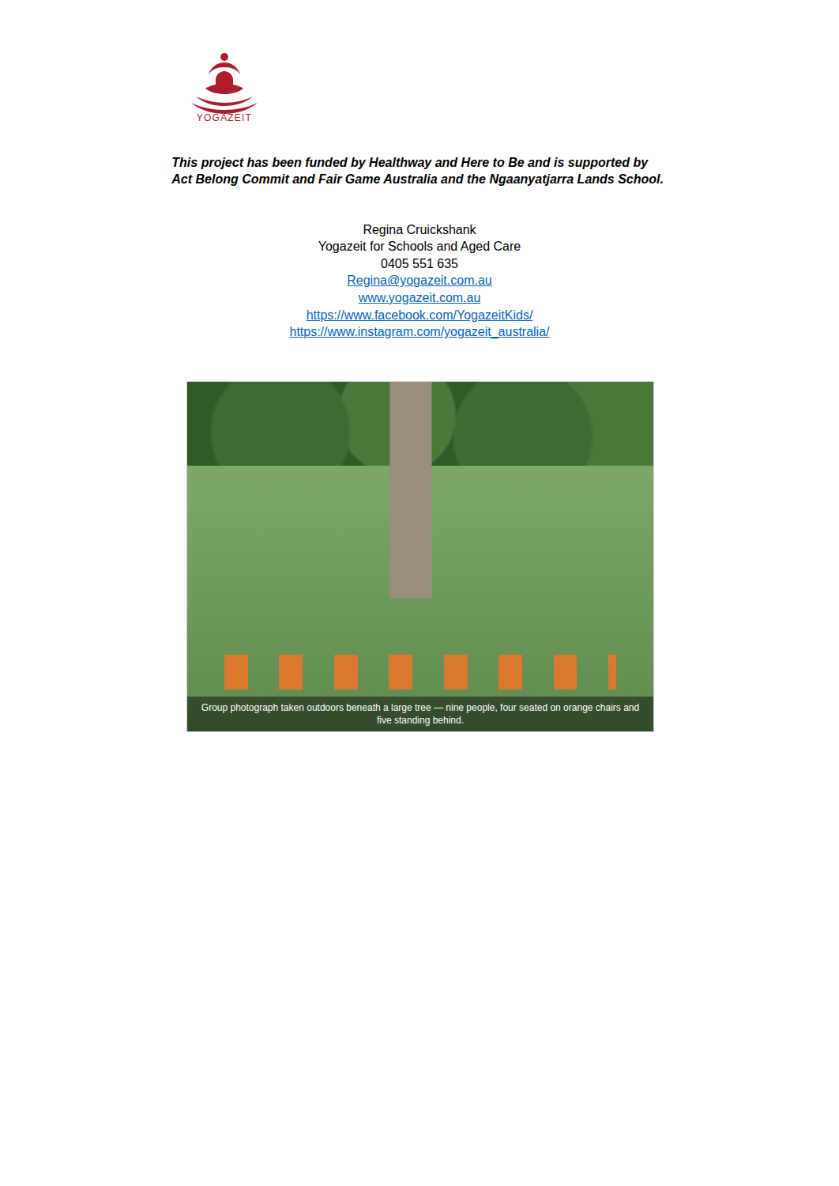YOGAZEIT
This project has been funded by Healthway and Here to Be and is supported by Act Belong Commit and Fair Game Australia and the Ngaanyatjarra Lands School.
Regina Cruickshank
Yogazeit for Schools and Aged Care
0405 551 635
Regina@yogazeit.com.au
www.yogazeit.com.au
https://www.facebook.com/YogazeitKids/
https://www.instagram.com/yogazeit_australia/
Group photograph taken outdoors beneath a large tree — nine people, four seated on orange chairs and five standing behind.